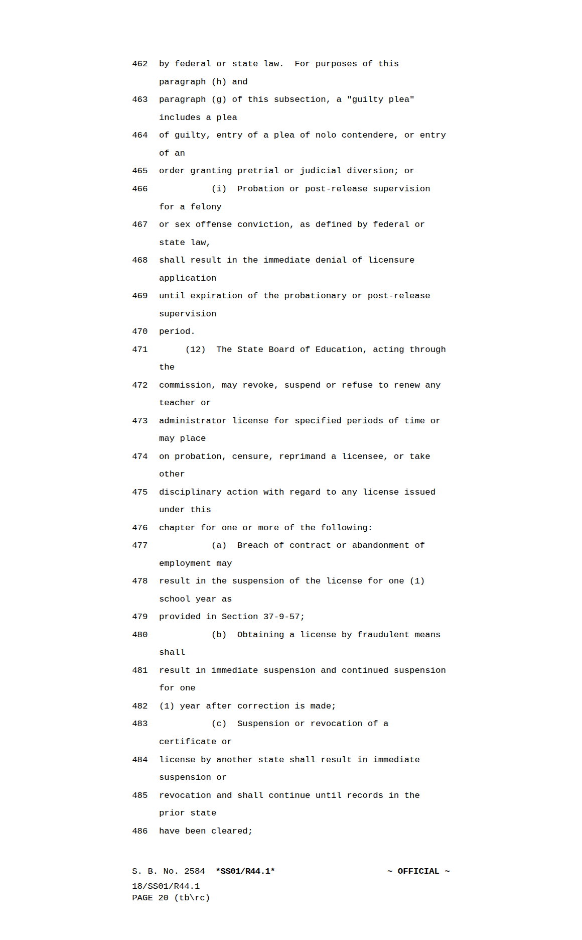462 by federal or state law. For purposes of this paragraph (h) and
463 paragraph (g) of this subsection, a "guilty plea" includes a plea
464 of guilty, entry of a plea of nolo contendere, or entry of an
465 order granting pretrial or judicial diversion; or
466 (i) Probation or post-release supervision for a felony
467 or sex offense conviction, as defined by federal or state law,
468 shall result in the immediate denial of licensure application
469 until expiration of the probationary or post-release supervision
470 period.
471 (12) The State Board of Education, acting through the
472 commission, may revoke, suspend or refuse to renew any teacher or
473 administrator license for specified periods of time or may place
474 on probation, censure, reprimand a licensee, or take other
475 disciplinary action with regard to any license issued under this
476 chapter for one or more of the following:
477 (a) Breach of contract or abandonment of employment may
478 result in the suspension of the license for one (1) school year as
479 provided in Section 37-9-57;
480 (b) Obtaining a license by fraudulent means shall
481 result in immediate suspension and continued suspension for one
482(1) year after correction is made;
483 (c) Suspension or revocation of a certificate or
484 license by another state shall result in immediate suspension or
485 revocation and shall continue until records in the prior state
486 have been cleared;
S. B. No. 2584
*SS01/R44.1*
~ OFFICIAL ~
18/SS01/R44.1
PAGE 20 (tb\rc)